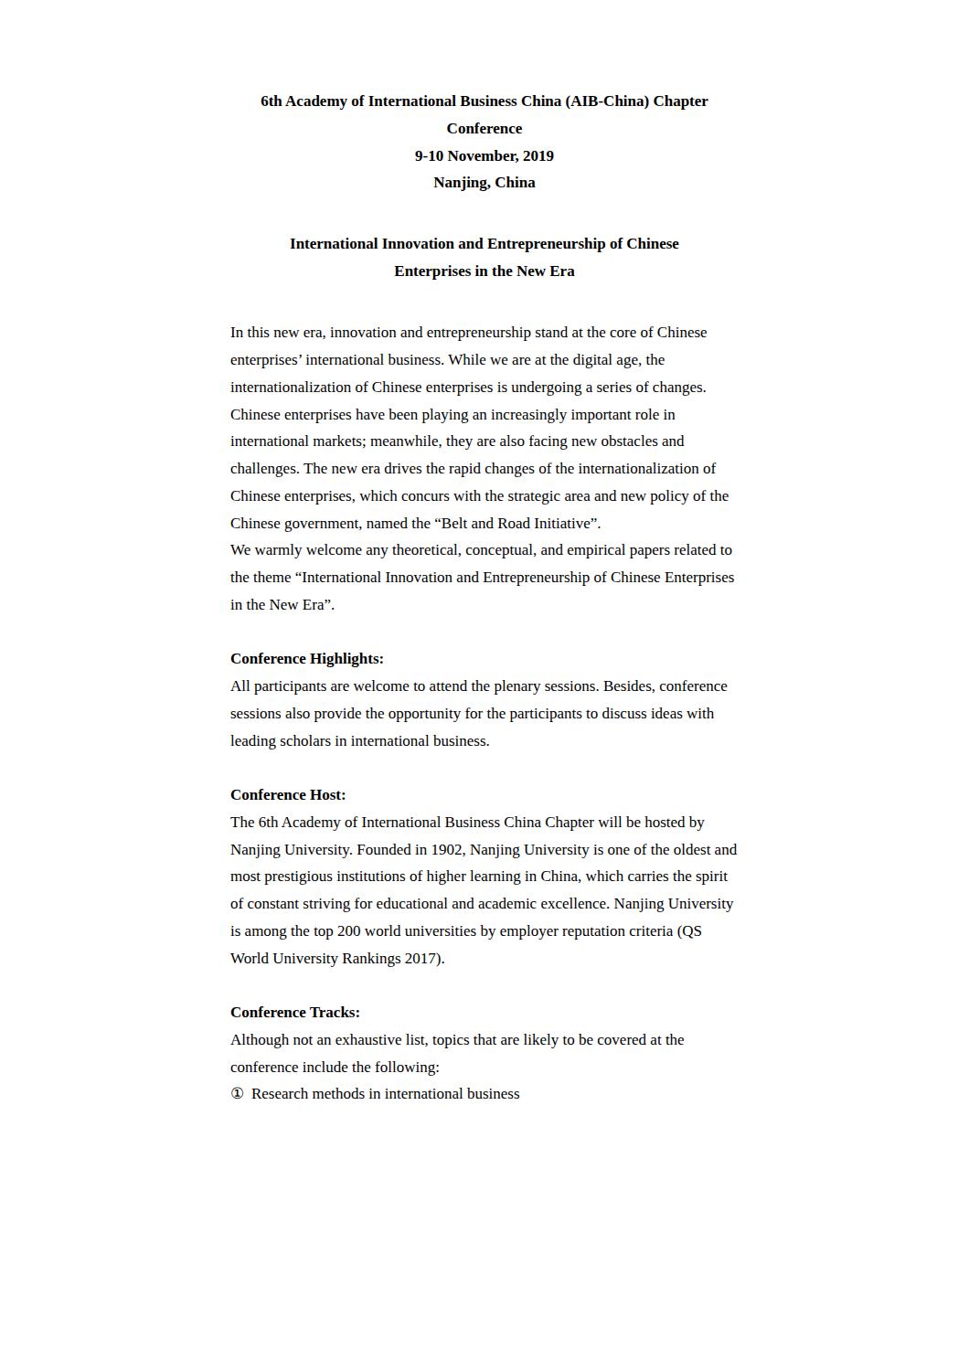6th Academy of International Business China (AIB-China) Chapter Conference 9-10 November, 2019 Nanjing, China
International Innovation and Entrepreneurship of Chinese Enterprises in the New Era
In this new era, innovation and entrepreneurship stand at the core of Chinese enterprises’ international business. While we are at the digital age, the internationalization of Chinese enterprises is undergoing a series of changes. Chinese enterprises have been playing an increasingly important role in international markets; meanwhile, they are also facing new obstacles and challenges. The new era drives the rapid changes of the internationalization of Chinese enterprises, which concurs with the strategic area and new policy of the Chinese government, named the “Belt and Road Initiative”.
We warmly welcome any theoretical, conceptual, and empirical papers related to the theme “International Innovation and Entrepreneurship of Chinese Enterprises in the New Era”.
Conference Highlights:
All participants are welcome to attend the plenary sessions. Besides, conference sessions also provide the opportunity for the participants to discuss ideas with leading scholars in international business.
Conference Host:
The 6th Academy of International Business China Chapter will be hosted by Nanjing University. Founded in 1902, Nanjing University is one of the oldest and most prestigious institutions of higher learning in China, which carries the spirit of constant striving for educational and academic excellence. Nanjing University is among the top 200 world universities by employer reputation criteria (QS World University Rankings 2017).
Conference Tracks:
Although not an exhaustive list, topics that are likely to be covered at the conference include the following:
① Research methods in international business